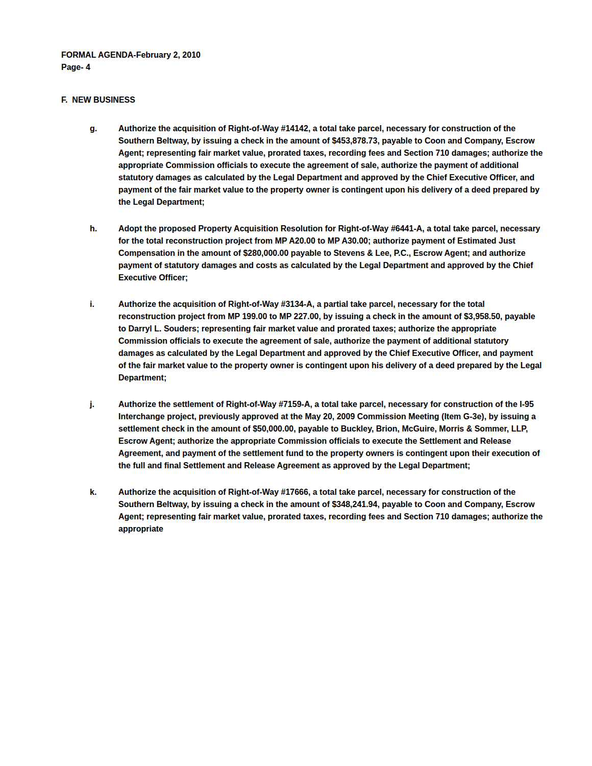FORMAL AGENDA-February 2, 2010 Page- 4
F. NEW BUSINESS
g. Authorize the acquisition of Right-of-Way #14142, a total take parcel, necessary for construction of the Southern Beltway, by issuing a check in the amount of $453,878.73, payable to Coon and Company, Escrow Agent; representing fair market value, prorated taxes, recording fees and Section 710 damages; authorize the appropriate Commission officials to execute the agreement of sale, authorize the payment of additional statutory damages as calculated by the Legal Department and approved by the Chief Executive Officer, and payment of the fair market value to the property owner is contingent upon his delivery of a deed prepared by the Legal Department;
h. Adopt the proposed Property Acquisition Resolution for Right-of-Way #6441-A, a total take parcel, necessary for the total reconstruction project from MP A20.00 to MP A30.00; authorize payment of Estimated Just Compensation in the amount of $280,000.00 payable to Stevens & Lee, P.C., Escrow Agent; and authorize payment of statutory damages and costs as calculated by the Legal Department and approved by the Chief Executive Officer;
i. Authorize the acquisition of Right-of-Way #3134-A, a partial take parcel, necessary for the total reconstruction project from MP 199.00 to MP 227.00, by issuing a check in the amount of $3,958.50, payable to Darryl L. Souders; representing fair market value and prorated taxes; authorize the appropriate Commission officials to execute the agreement of sale, authorize the payment of additional statutory damages as calculated by the Legal Department and approved by the Chief Executive Officer, and payment of the fair market value to the property owner is contingent upon his delivery of a deed prepared by the Legal Department;
j. Authorize the settlement of Right-of-Way #7159-A, a total take parcel, necessary for construction of the I-95 Interchange project, previously approved at the May 20, 2009 Commission Meeting (Item G-3e), by issuing a settlement check in the amount of $50,000.00, payable to Buckley, Brion, McGuire, Morris & Sommer, LLP, Escrow Agent; authorize the appropriate Commission officials to execute the Settlement and Release Agreement, and payment of the settlement fund to the property owners is contingent upon their execution of the full and final Settlement and Release Agreement as approved by the Legal Department;
k. Authorize the acquisition of Right-of-Way #17666, a total take parcel, necessary for construction of the Southern Beltway, by issuing a check in the amount of $348,241.94, payable to Coon and Company, Escrow Agent; representing fair market value, prorated taxes, recording fees and Section 710 damages; authorize the appropriate